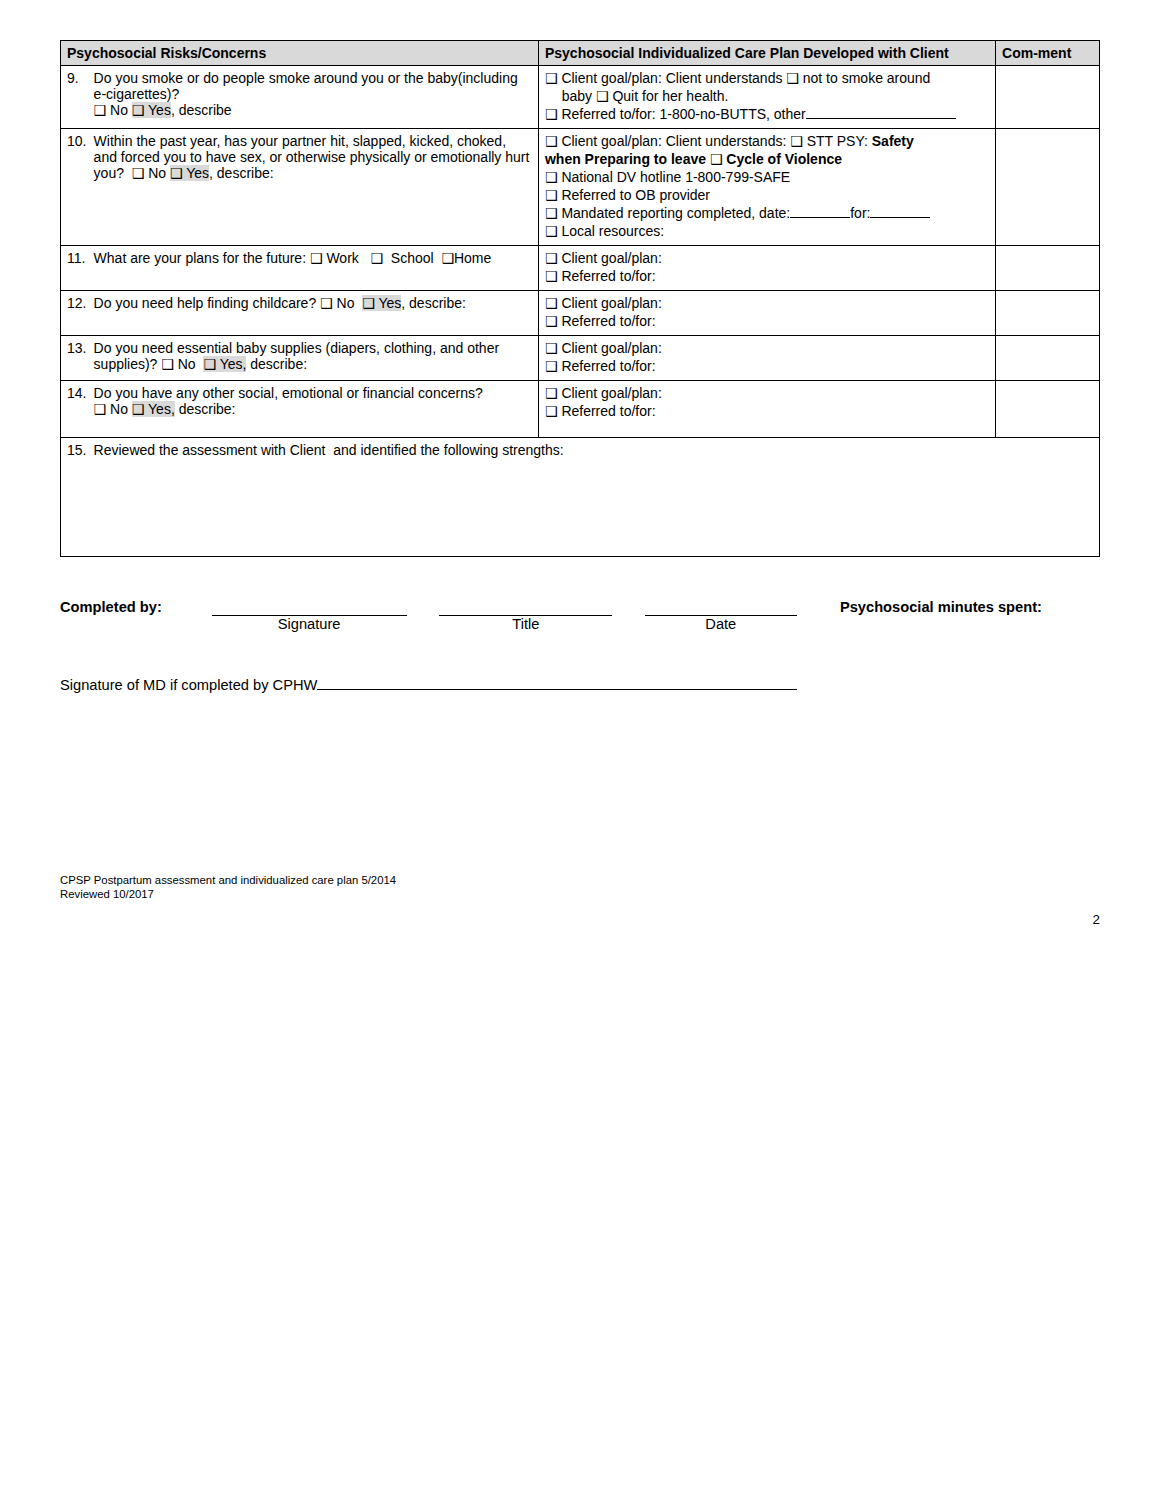| Psychosocial Risks/Concerns | Psychosocial Individualized Care Plan Developed with Client | Com-ment |
| --- | --- | --- |
| 9. Do you smoke or do people smoke around you or the baby(including e-cigarettes)? ❑ No ❑ Yes , describe | ❑ Client goal/plan: Client understands ❑ not to smoke around baby ❑ Quit for her health. ❑ Referred to/for: 1-800-no-BUTTS, other | |
| 10. Within the past year, has your partner hit, slapped, kicked, choked, and forced you to have sex, or otherwise physically or emotionally hurt you? ❑ No ❑ Yes , describe: | ❑ Client goal/plan: Client understands: ❑ STT PSY: Safety when Preparing to leave ❑ Cycle of Violence ❑ National DV hotline 1-800-799-SAFE ❑ Referred to OB provider ❑ Mandated reporting completed, date: for: ❑ Local resources: | |
| 11. What are your plans for the future: ❑ Work ❑ School ❑ Home | ❑ Client goal/plan: ❑ Referred to/for: | |
| 12. Do you need help finding childcare? ❑ No ❑ Yes , describe: | ❑ Client goal/plan: ❑ Referred to/for: | |
| 13. Do you need essential baby supplies (diapers, clothing, and other supplies)? ❑ No ❑ Yes, describe: | ❑ Client goal/plan: ❑ Referred to/for: | |
| 14. Do you have any other social, emotional or financial concerns? ❑ No ❑ Yes, describe: | ❑ Client goal/plan: ❑ Referred to/for: | |
| 15. Reviewed the assessment with Client and identified the following strengths: |
| Completed by: | | | | | | | Psychosocial minutes spent: |
| | Signature | | Title | | Date | | |
Signature of MD if completed by CPHW
CPSP Postpartum assessment and individualized care plan 5/2014
Reviewed 10/2017
2